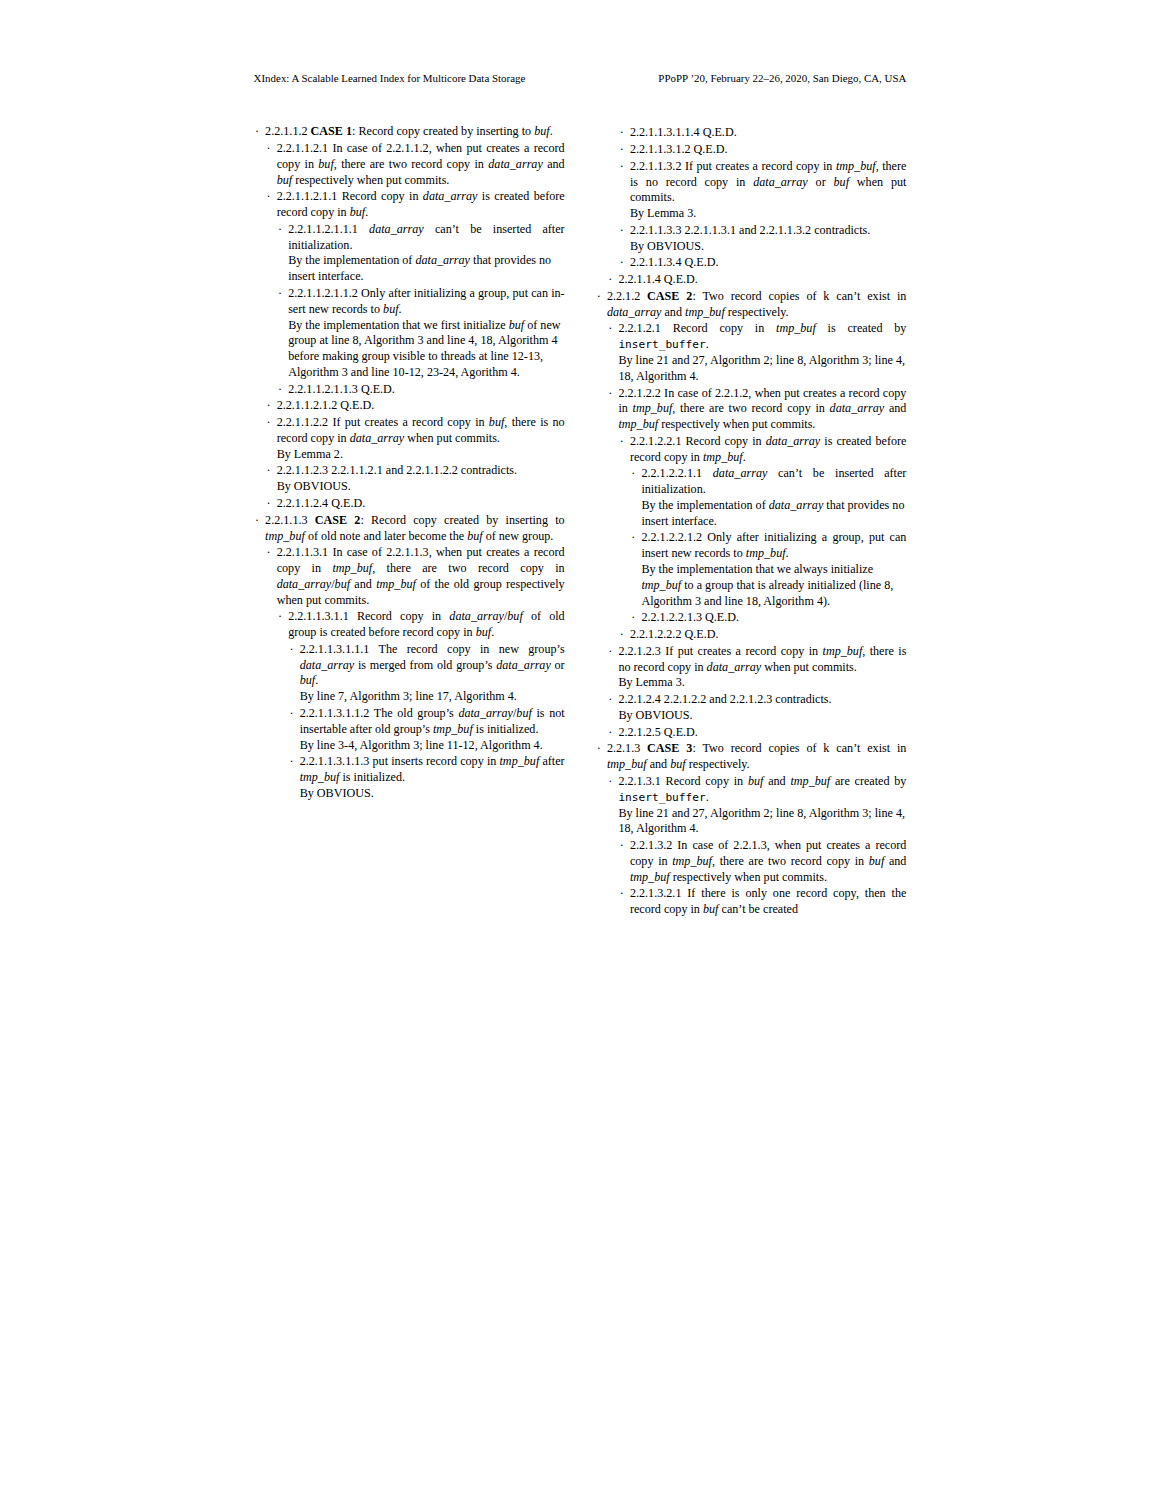XIndex: A Scalable Learned Index for Multicore Data Storage PPoPP ’20, February 22–26, 2020, San Diego, CA, USA
2.2.1.1.2 CASE 1: Record copy created by inserting to buf.
2.2.1.1.2.1 In case of 2.2.1.1.2, when put creates a record copy in buf, there are two record copy in data_array and buf respectively when put commits.
2.2.1.1.2.1.1 Record copy in data_array is created before record copy in buf.
2.2.1.1.2.1.1.1 data_array can’t be inserted after initialization. By the implementation of data_array that provides no insert interface.
2.2.1.1.2.1.1.2 Only after initializing a group, put can insert new records to buf. By the implementation that we first initialize buf of new group at line 8, Algorithm 3 and line 4, 18, Algorithm 4 before making group visible to threads at line 12-13, Algorithm 3 and line 10-12, 23-24, Agorithm 4.
2.2.1.1.2.1.1.3 Q.E.D.
2.2.1.1.2.1.2 Q.E.D.
2.2.1.1.2.2 If put creates a record copy in buf, there is no record copy in data_array when put commits. By Lemma 2.
2.2.1.1.2.3 2.2.1.1.2.1 and 2.2.1.1.2.2 contradicts. By OBVIOUS.
2.2.1.1.2.4 Q.E.D.
2.2.1.1.3 CASE 2: Record copy created by inserting to tmp_buf of old note and later become the buf of new group.
2.2.1.1.3.1 In case of 2.2.1.1.3, when put creates a record copy in tmp_buf, there are two record copy in data_array/buf and tmp_buf of the old group respectively when put commits.
2.2.1.1.3.1.1 Record copy in data_array/buf of old group is created before record copy in buf.
2.2.1.1.3.1.1.1 The record copy in new group’s data_array is merged from old group’s data_array or buf. By line 7, Algorithm 3; line 17, Algorithm 4.
2.2.1.1.3.1.1.2 The old group’s data_array/buf is not insertable after old group’s tmp_buf is initialized. By line 3-4, Algorithm 3; line 11-12, Algorithm 4.
2.2.1.1.3.1.1.3 put inserts record copy in tmp_buf after tmp_buf is initialized. By OBVIOUS.
2.2.1.1.3.1.1.4 Q.E.D.
2.2.1.1.3.1.2 Q.E.D.
2.2.1.1.3.2 If put creates a record copy in tmp_buf, there is no record copy in data_array or buf when put commits. By Lemma 3.
2.2.1.1.3.3 2.2.1.1.3.1 and 2.2.1.1.3.2 contradicts. By OBVIOUS.
2.2.1.1.3.4 Q.E.D.
2.2.1.1.4 Q.E.D.
2.2.1.2 CASE 2: Two record copies of k can’t exist in data_array and tmp_buf respectively.
2.2.1.2.1 Record copy in tmp_buf is created by insert_buffer. By line 21 and 27, Algorithm 2; line 8, Algorithm 3; line 4, 18, Algorithm 4.
2.2.1.2.2 In case of 2.2.1.2, when put creates a record copy in tmp_buf, there are two record copy in data_array and tmp_buf respectively when put commits.
2.2.1.2.2.1 Record copy in data_array is created before record copy in tmp_buf.
2.2.1.2.2.1.1 data_array can’t be inserted after initialization. By the implementation of data_array that provides no insert interface.
2.2.1.2.2.1.2 Only after initializing a group, put can insert new records to tmp_buf. By the implementation that we always initialize tmp_buf to a group that is already initialized (line 8, Algorithm 3 and line 18, Algorithm 4).
2.2.1.2.2.1.3 Q.E.D.
2.2.1.2.2.2 Q.E.D.
2.2.1.2.3 If put creates a record copy in tmp_buf, there is no record copy in data_array when put commits. By Lemma 3.
2.2.1.2.4 2.2.1.2.2 and 2.2.1.2.3 contradicts. By OBVIOUS.
2.2.1.2.5 Q.E.D.
2.2.1.3 CASE 3: Two record copies of k can’t exist in tmp_buf and buf respectively.
2.2.1.3.1 Record copy in buf and tmp_buf are created by insert_buffer. By line 21 and 27, Algorithm 2; line 8, Algorithm 3; line 4, 18, Algorithm 4.
2.2.1.3.2 In case of 2.2.1.3, when put creates a record copy in tmp_buf, there are two record copy in buf and tmp_buf respectively when put commits.
2.2.1.3.2.1 If there is only one record copy, then the record copy in buf can’t be created